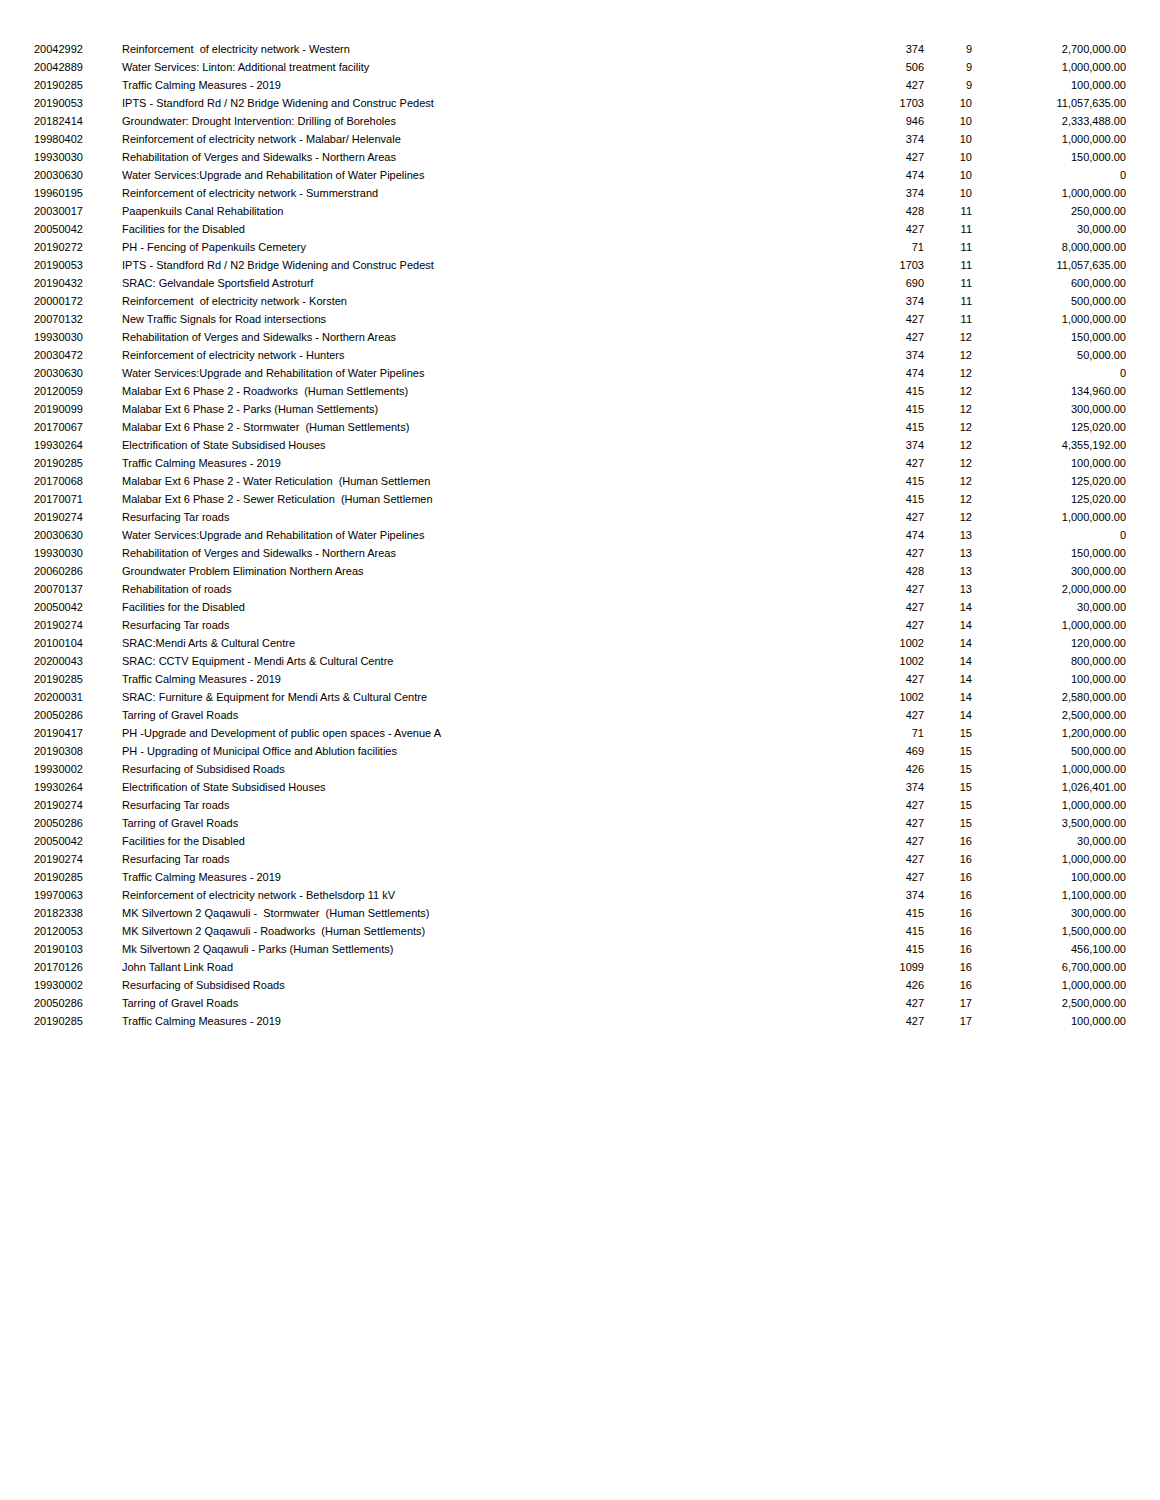| 20042992 | Reinforcement of electricity network - Western | 374 | 9 | 2,700,000.00 |
| 20042889 | Water Services: Linton: Additional treatment facility | 506 | 9 | 1,000,000.00 |
| 20190285 | Traffic Calming Measures - 2019 | 427 | 9 | 100,000.00 |
| 20190053 | IPTS - Standford Rd / N2 Bridge Widening and Construc Pedest | 1703 | 10 | 11,057,635.00 |
| 20182414 | Groundwater: Drought Intervention: Drilling of Boreholes | 946 | 10 | 2,333,488.00 |
| 19980402 | Reinforcement of electricity network - Malabar/ Helenvale | 374 | 10 | 1,000,000.00 |
| 19930030 | Rehabilitation of Verges and Sidewalks - Northern Areas | 427 | 10 | 150,000.00 |
| 20030630 | Water Services:Upgrade and Rehabilitation of Water Pipelines | 474 | 10 | 0 |
| 19960195 | Reinforcement of electricity network - Summerstrand | 374 | 10 | 1,000,000.00 |
| 20030017 | Paapenkuils Canal Rehabilitation | 428 | 11 | 250,000.00 |
| 20050042 | Facilities for the Disabled | 427 | 11 | 30,000.00 |
| 20190272 | PH - Fencing of Papenkuils Cemetery | 71 | 11 | 8,000,000.00 |
| 20190053 | IPTS - Standford Rd / N2 Bridge Widening and Construc Pedest | 1703 | 11 | 11,057,635.00 |
| 20190432 | SRAC: Gelvandale Sportsfield Astroturf | 690 | 11 | 600,000.00 |
| 20000172 | Reinforcement of electricity network - Korsten | 374 | 11 | 500,000.00 |
| 20070132 | New Traffic Signals for Road intersections | 427 | 11 | 1,000,000.00 |
| 19930030 | Rehabilitation of Verges and Sidewalks - Northern Areas | 427 | 12 | 150,000.00 |
| 20030472 | Reinforcement of electricity network - Hunters | 374 | 12 | 50,000.00 |
| 20030630 | Water Services:Upgrade and Rehabilitation of Water Pipelines | 474 | 12 | 0 |
| 20120059 | Malabar Ext 6 Phase 2 - Roadworks (Human Settlements) | 415 | 12 | 134,960.00 |
| 20190099 | Malabar Ext 6 Phase 2 - Parks (Human Settlements) | 415 | 12 | 300,000.00 |
| 20170067 | Malabar Ext 6 Phase 2 - Stormwater (Human Settlements) | 415 | 12 | 125,020.00 |
| 19930264 | Electrification of State Subsidised Houses | 374 | 12 | 4,355,192.00 |
| 20190285 | Traffic Calming Measures - 2019 | 427 | 12 | 100,000.00 |
| 20170068 | Malabar Ext 6 Phase 2 - Water Reticulation (Human Settlemen | 415 | 12 | 125,020.00 |
| 20170071 | Malabar Ext 6 Phase 2 - Sewer Reticulation (Human Settlemen | 415 | 12 | 125,020.00 |
| 20190274 | Resurfacing Tar roads | 427 | 12 | 1,000,000.00 |
| 20030630 | Water Services:Upgrade and Rehabilitation of Water Pipelines | 474 | 13 | 0 |
| 19930030 | Rehabilitation of Verges and Sidewalks - Northern Areas | 427 | 13 | 150,000.00 |
| 20060286 | Groundwater Problem Elimination Northern Areas | 428 | 13 | 300,000.00 |
| 20070137 | Rehabilitation of roads | 427 | 13 | 2,000,000.00 |
| 20050042 | Facilities for the Disabled | 427 | 14 | 30,000.00 |
| 20190274 | Resurfacing Tar roads | 427 | 14 | 1,000,000.00 |
| 20100104 | SRAC:Mendi Arts & Cultural Centre | 1002 | 14 | 120,000.00 |
| 20200043 | SRAC: CCTV Equipment - Mendi Arts & Cultural Centre | 1002 | 14 | 800,000.00 |
| 20190285 | Traffic Calming Measures - 2019 | 427 | 14 | 100,000.00 |
| 20200031 | SRAC: Furniture & Equipment for Mendi Arts & Cultural Centre | 1002 | 14 | 2,580,000.00 |
| 20050286 | Tarring of Gravel Roads | 427 | 14 | 2,500,000.00 |
| 20190417 | PH -Upgrade and Development of public open spaces - Avenue A | 71 | 15 | 1,200,000.00 |
| 20190308 | PH - Upgrading of Municipal Office and Ablution facilities | 469 | 15 | 500,000.00 |
| 19930002 | Resurfacing of Subsidised Roads | 426 | 15 | 1,000,000.00 |
| 19930264 | Electrification of State Subsidised Houses | 374 | 15 | 1,026,401.00 |
| 20190274 | Resurfacing Tar roads | 427 | 15 | 1,000,000.00 |
| 20050286 | Tarring of Gravel Roads | 427 | 15 | 3,500,000.00 |
| 20050042 | Facilities for the Disabled | 427 | 16 | 30,000.00 |
| 20190274 | Resurfacing Tar roads | 427 | 16 | 1,000,000.00 |
| 20190285 | Traffic Calming Measures - 2019 | 427 | 16 | 100,000.00 |
| 19970063 | Reinforcement of electricity network - Bethelsdorp 11 kV | 374 | 16 | 1,100,000.00 |
| 20182338 | MK Silvertown 2 Qaqawuli - Stormwater (Human Settlements) | 415 | 16 | 300,000.00 |
| 20120053 | MK Silvertown 2 Qaqawuli - Roadworks (Human Settlements) | 415 | 16 | 1,500,000.00 |
| 20190103 | Mk Silvertown 2 Qaqawuli - Parks (Human Settlements) | 415 | 16 | 456,100.00 |
| 20170126 | John Tallant Link Road | 1099 | 16 | 6,700,000.00 |
| 19930002 | Resurfacing of Subsidised Roads | 426 | 16 | 1,000,000.00 |
| 20050286 | Tarring of Gravel Roads | 427 | 17 | 2,500,000.00 |
| 20190285 | Traffic Calming Measures - 2019 | 427 | 17 | 100,000.00 |